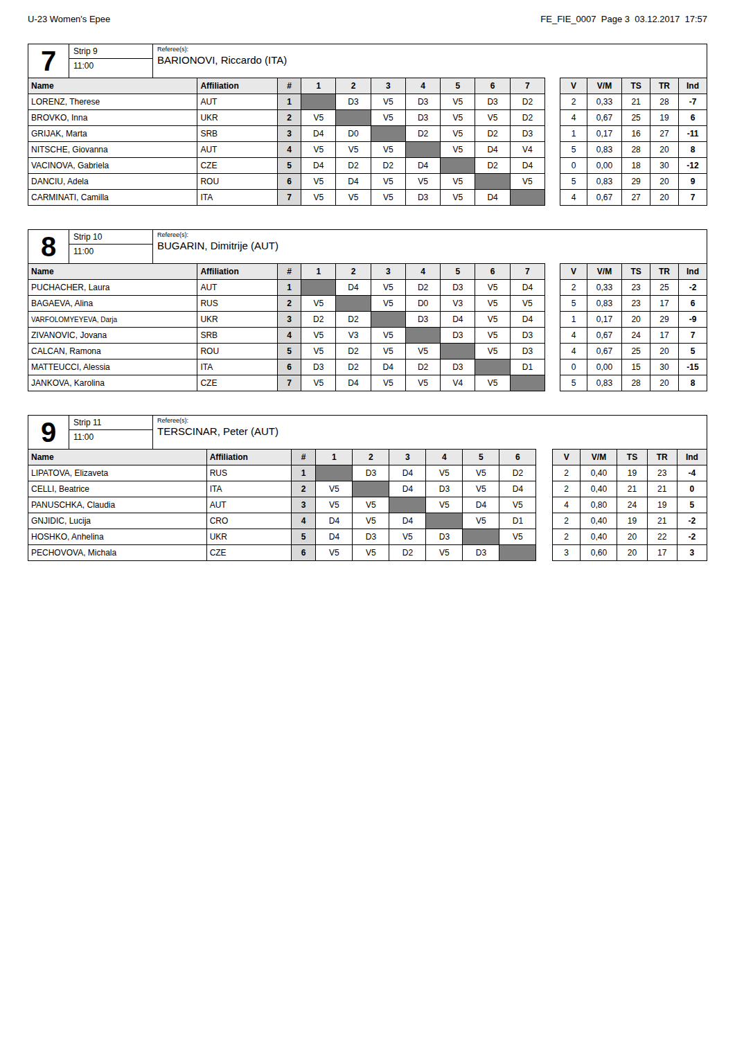U-23 Women's Epee
FE_FIE_0007 Page 3 03.12.2017 17:57
7
Strip 9
11:00
Referee(s):
BARIONOVI, Riccardo (ITA)
| Name | Affiliation | # | 1 | 2 | 3 | 4 | 5 | 6 | 7 | | V | V/M | TS | TR | Ind |
| --- | --- | --- | --- | --- | --- | --- | --- | --- | --- | --- | --- | --- | --- | --- | --- |
| LORENZ, Therese | AUT | 1 | | D3 | V5 | D3 | V5 | D3 | D2 | | 2 | 0,33 | 21 | 28 | -7 |
| BROVKO, Inna | UKR | 2 | V5 | | V5 | D3 | V5 | V5 | D2 | | 4 | 0,67 | 25 | 19 | 6 |
| GRIJAK, Marta | SRB | 3 | D4 | D0 | | D2 | V5 | D2 | D3 | | 1 | 0,17 | 16 | 27 | -11 |
| NITSCHE, Giovanna | AUT | 4 | V5 | V5 | V5 | | V5 | D4 | V4 | | 5 | 0,83 | 28 | 20 | 8 |
| VACINOVA, Gabriela | CZE | 5 | D4 | D2 | D2 | D4 | | D2 | D4 | | 0 | 0,00 | 18 | 30 | -12 |
| DANCIU, Adela | ROU | 6 | V5 | D4 | V5 | V5 | V5 | | V5 | | 5 | 0,83 | 29 | 20 | 9 |
| CARMINATI, Camilla | ITA | 7 | V5 | V5 | V5 | D3 | V5 | D4 | | | 4 | 0,67 | 27 | 20 | 7 |
8
Strip 10
11:00
Referee(s):
BUGARIN, Dimitrije (AUT)
| Name | Affiliation | # | 1 | 2 | 3 | 4 | 5 | 6 | 7 | | V | V/M | TS | TR | Ind |
| --- | --- | --- | --- | --- | --- | --- | --- | --- | --- | --- | --- | --- | --- | --- | --- |
| PUCHACHER, Laura | AUT | 1 | | D4 | V5 | D2 | D3 | V5 | D4 | | 2 | 0,33 | 23 | 25 | -2 |
| BAGAEVA, Alina | RUS | 2 | V5 | | V5 | D0 | V3 | V5 | V5 | | 5 | 0,83 | 23 | 17 | 6 |
| VARFOLOMYEYEVA, Darja | UKR | 3 | D2 | D2 | | D3 | D4 | V5 | D4 | | 1 | 0,17 | 20 | 29 | -9 |
| ZIVANOVIC, Jovana | SRB | 4 | V5 | V3 | V5 | | D3 | V5 | D3 | | 4 | 0,67 | 24 | 17 | 7 |
| CALCAN, Ramona | ROU | 5 | V5 | D2 | V5 | V5 | | V5 | D3 | | 4 | 0,67 | 25 | 20 | 5 |
| MATTEUCCI, Alessia | ITA | 6 | D3 | D2 | D4 | D2 | D3 | | D1 | | 0 | 0,00 | 15 | 30 | -15 |
| JANKOVA, Karolina | CZE | 7 | V5 | D4 | V5 | V5 | V4 | V5 | | | 5 | 0,83 | 28 | 20 | 8 |
9
Strip 11
11:00
Referee(s):
TERSCINAR, Peter (AUT)
| Name | Affiliation | # | 1 | 2 | 3 | 4 | 5 | 6 | | V | V/M | TS | TR | Ind |
| --- | --- | --- | --- | --- | --- | --- | --- | --- | --- | --- | --- | --- | --- | --- |
| LIPATOVA, Elizaveta | RUS | 1 | | D3 | D4 | V5 | V5 | D2 | | 2 | 0,40 | 19 | 23 | -4 |
| CELLI, Beatrice | ITA | 2 | V5 | | D4 | D3 | V5 | D4 | | 2 | 0,40 | 21 | 21 | 0 |
| PANUSCHKA, Claudia | AUT | 3 | V5 | V5 | | V5 | D4 | V5 | | 4 | 0,80 | 24 | 19 | 5 |
| GNJIDIC, Lucija | CRO | 4 | D4 | V5 | D4 | | V5 | D1 | | 2 | 0,40 | 19 | 21 | -2 |
| HOSHKO, Anhelina | UKR | 5 | D4 | D3 | V5 | D3 | | V5 | | 2 | 0,40 | 20 | 22 | -2 |
| PECHOVOVA, Michala | CZE | 6 | V5 | V5 | D2 | V5 | D3 | | | 3 | 0,60 | 20 | 17 | 3 |